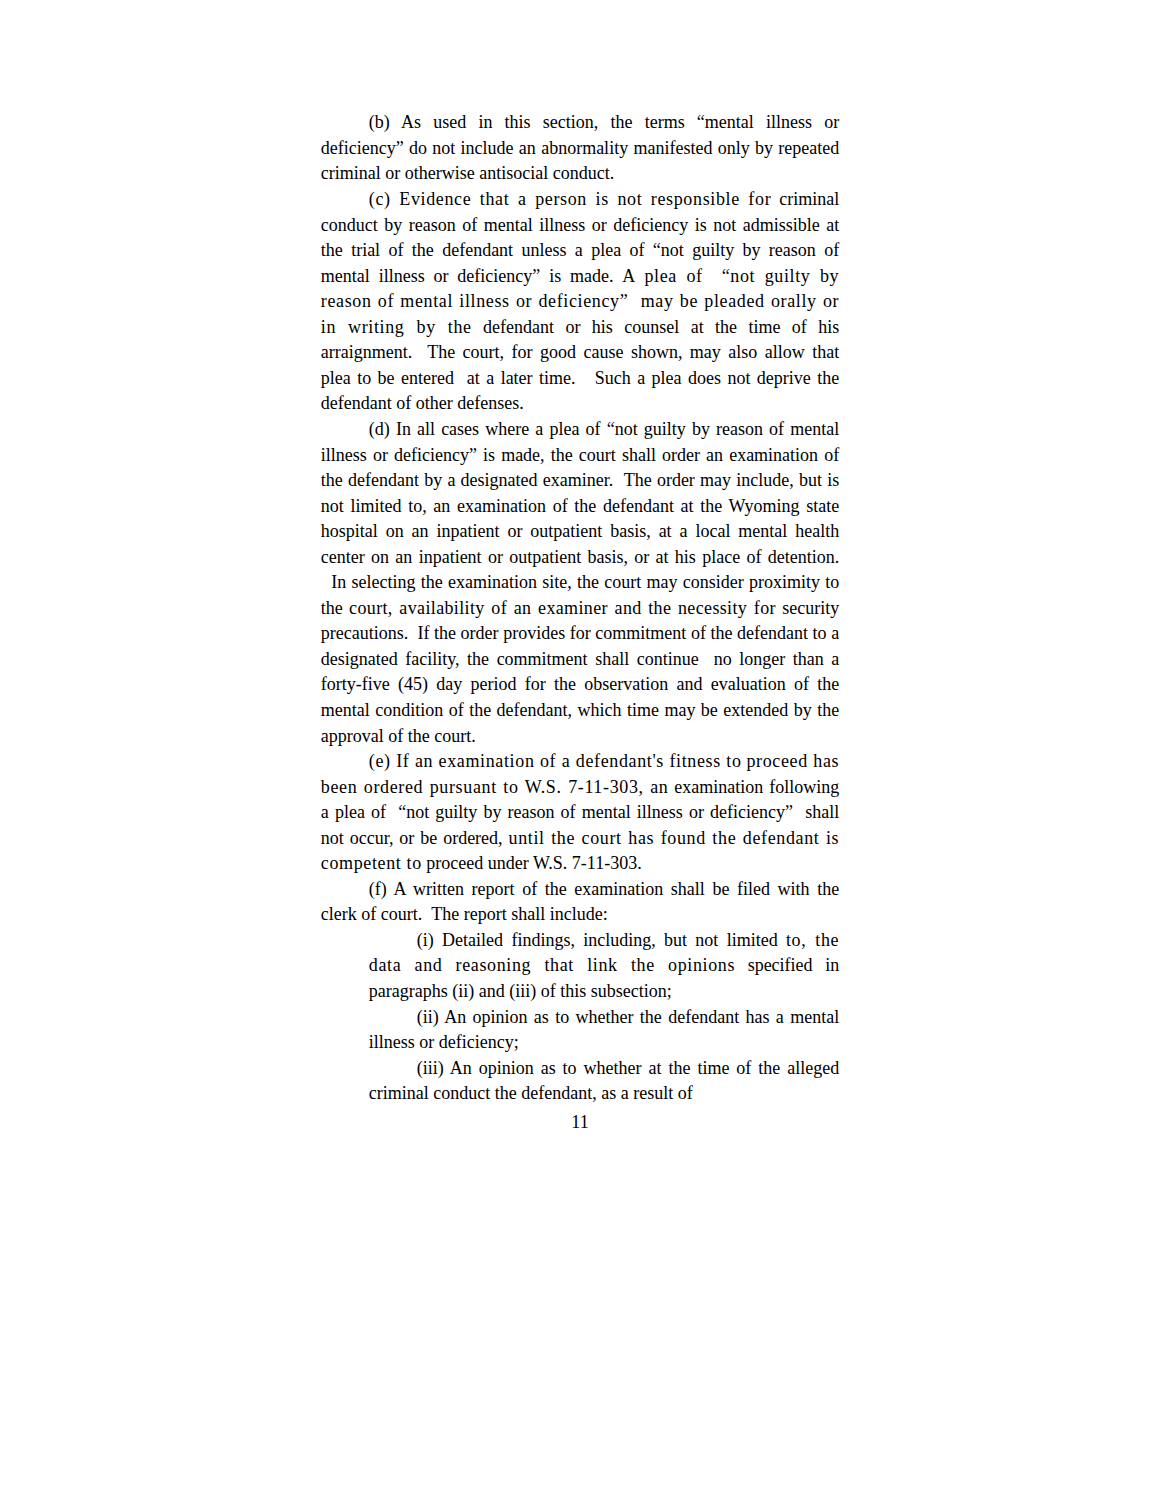(b) As used in this section, the terms “mental illness or deficiency” do not include an abnormality manifested only by repeated criminal or otherwise antisocial conduct.
(c) Evidence that a person is not responsible for criminal conduct by reason of mental illness or deficiency is not admissible at the trial of the defendant unless a plea of “not guilty by reason of mental illness or deficiency” is made. A plea of “not guilty by reason of mental illness or deficiency” may be pleaded orally or in writing by the defendant or his counsel at the time of his arraignment. The court, for good cause shown, may also allow that plea to be entered at a later time. Such a plea does not deprive the defendant of other defenses.
(d) In all cases where a plea of “not guilty by reason of mental illness or deficiency” is made, the court shall order an examination of the defendant by a designated examiner. The order may include, but is not limited to, an examination of the defendant at the Wyoming state hospital on an inpatient or outpatient basis, at a local mental health center on an inpatient or outpatient basis, or at his place of detention. In selecting the examination site, the court may consider proximity to the court, availability of an examiner and the necessity for security precautions. If the order provides for commitment of the defendant to a designated facility, the commitment shall continue no longer than a forty-five (45) day period for the observation and evaluation of the mental condition of the defendant, which time may be extended by the approval of the court.
(e) If an examination of a defendant's fitness to proceed has been ordered pursuant to W.S. 7-11-303, an examination following a plea of “not guilty by reason of mental illness or deficiency” shall not occur, or be ordered, until the court has found the defendant is competent to proceed under W.S. 7-11-303.
(f) A written report of the examination shall be filed with the clerk of court. The report shall include:
(i) Detailed findings, including, but not limited to, the data and reasoning that link the opinions specified in paragraphs (ii) and (iii) of this subsection;
(ii) An opinion as to whether the defendant has a mental illness or deficiency;
(iii) An opinion as to whether at the time of the alleged criminal conduct the defendant, as a result of
11